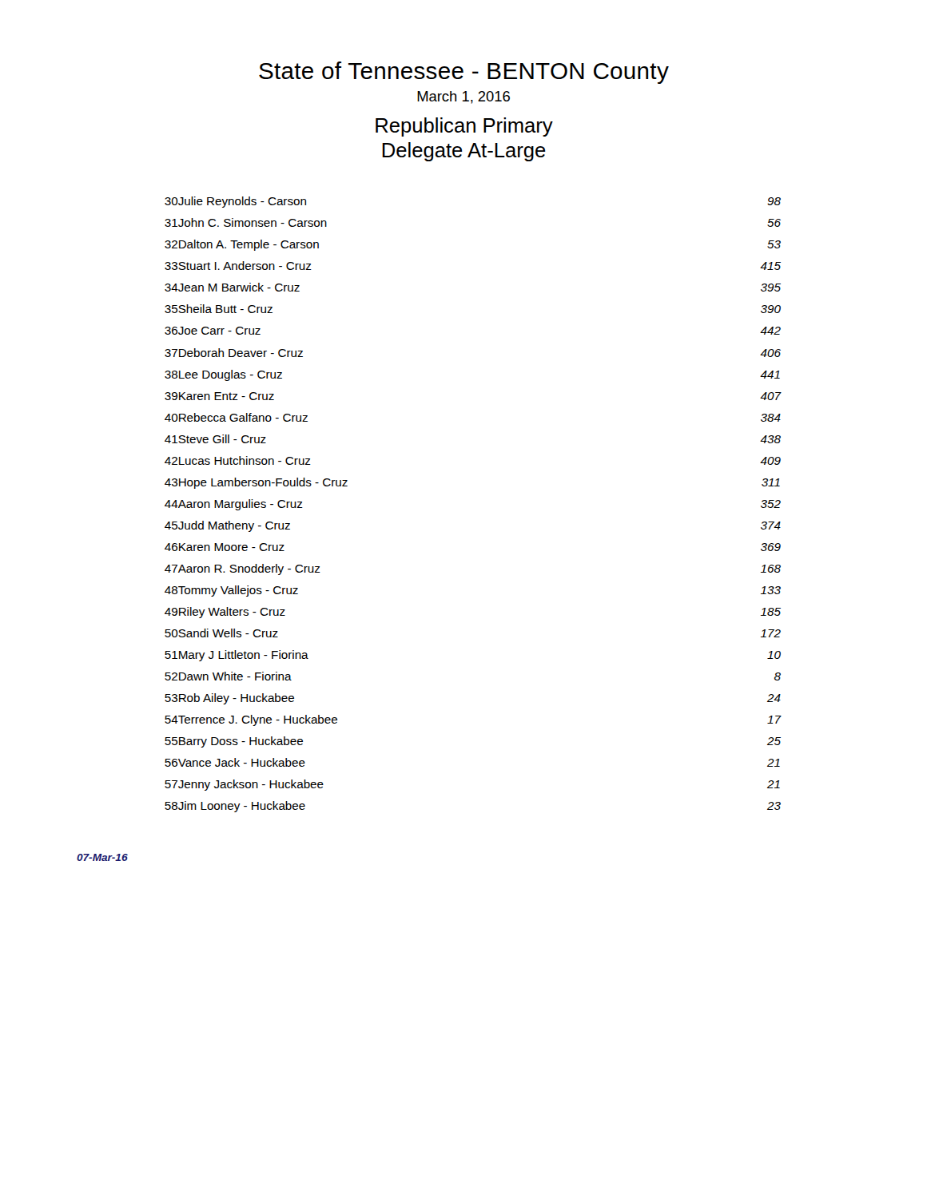State of Tennessee - BENTON County
March 1, 2016
Republican Primary
Delegate At-Large
| 30 | Julie Reynolds - Carson | 98 |
| 31 | John C. Simonsen - Carson | 56 |
| 32 | Dalton A. Temple - Carson | 53 |
| 33 | Stuart I. Anderson - Cruz | 415 |
| 34 | Jean M Barwick - Cruz | 395 |
| 35 | Sheila Butt - Cruz | 390 |
| 36 | Joe Carr - Cruz | 442 |
| 37 | Deborah Deaver - Cruz | 406 |
| 38 | Lee Douglas - Cruz | 441 |
| 39 | Karen Entz - Cruz | 407 |
| 40 | Rebecca Galfano - Cruz | 384 |
| 41 | Steve Gill - Cruz | 438 |
| 42 | Lucas Hutchinson - Cruz | 409 |
| 43 | Hope Lamberson-Foulds - Cruz | 311 |
| 44 | Aaron Margulies - Cruz | 352 |
| 45 | Judd Matheny - Cruz | 374 |
| 46 | Karen Moore - Cruz | 369 |
| 47 | Aaron R. Snodderly - Cruz | 168 |
| 48 | Tommy Vallejos - Cruz | 133 |
| 49 | Riley Walters - Cruz | 185 |
| 50 | Sandi Wells - Cruz | 172 |
| 51 | Mary J Littleton - Fiorina | 10 |
| 52 | Dawn White - Fiorina | 8 |
| 53 | Rob Ailey - Huckabee | 24 |
| 54 | Terrence J. Clyne - Huckabee | 17 |
| 55 | Barry Doss - Huckabee | 25 |
| 56 | Vance Jack - Huckabee | 21 |
| 57 | Jenny Jackson - Huckabee | 21 |
| 58 | Jim Looney - Huckabee | 23 |
07-Mar-16